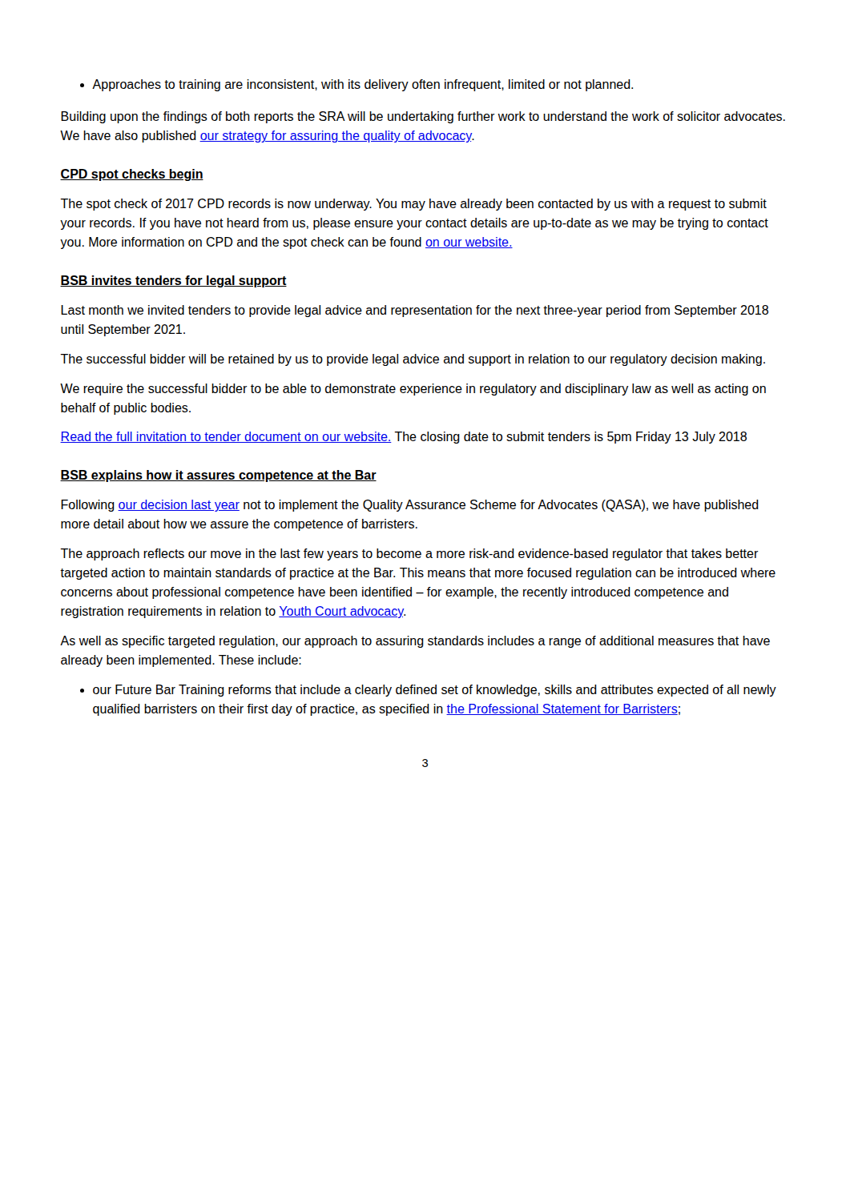Approaches to training are inconsistent, with its delivery often infrequent, limited or not planned.
Building upon the findings of both reports the SRA will be undertaking further work to understand the work of solicitor advocates. We have also published our strategy for assuring the quality of advocacy.
CPD spot checks begin
The spot check of 2017 CPD records is now underway. You may have already been contacted by us with a request to submit your records. If you have not heard from us, please ensure your contact details are up-to-date as we may be trying to contact you. More information on CPD and the spot check can be found on our website.
BSB invites tenders for legal support
Last month we invited tenders to provide legal advice and representation for the next three-year period from September 2018 until September 2021.
The successful bidder will be retained by us to provide legal advice and support in relation to our regulatory decision making.
We require the successful bidder to be able to demonstrate experience in regulatory and disciplinary law as well as acting on behalf of public bodies.
Read the full invitation to tender document on our website. The closing date to submit tenders is 5pm Friday 13 July 2018
BSB explains how it assures competence at the Bar
Following our decision last year not to implement the Quality Assurance Scheme for Advocates (QASA), we have published more detail about how we assure the competence of barristers.
The approach reflects our move in the last few years to become a more risk-and evidence-based regulator that takes better targeted action to maintain standards of practice at the Bar. This means that more focused regulation can be introduced where concerns about professional competence have been identified – for example, the recently introduced competence and registration requirements in relation to Youth Court advocacy.
As well as specific targeted regulation, our approach to assuring standards includes a range of additional measures that have already been implemented. These include:
our Future Bar Training reforms that include a clearly defined set of knowledge, skills and attributes expected of all newly qualified barristers on their first day of practice, as specified in the Professional Statement for Barristers;
3